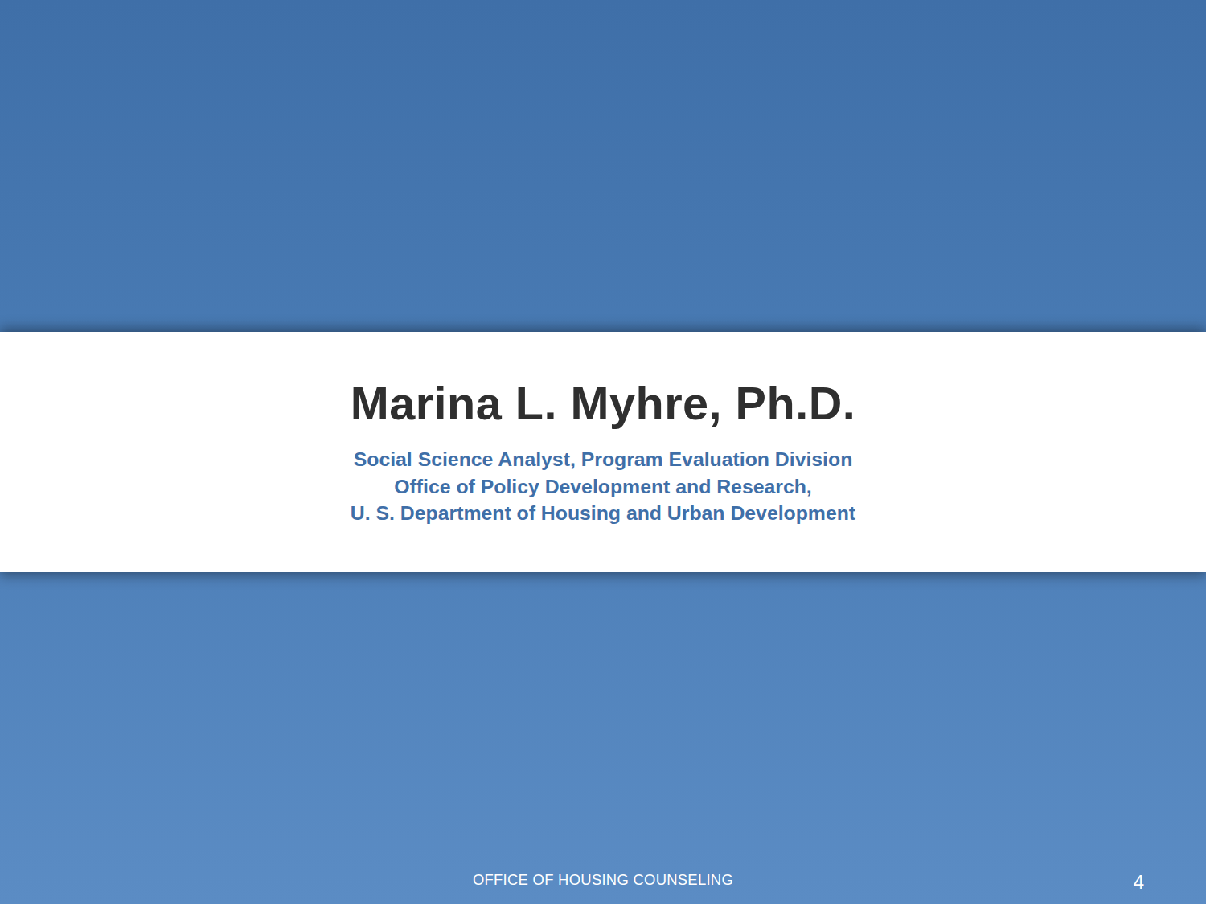Marina L. Myhre, Ph.D.
Social Science Analyst, Program Evaluation Division
Office of Policy Development and Research,
U. S. Department of Housing and Urban Development
OFFICE OF HOUSING COUNSELING 4